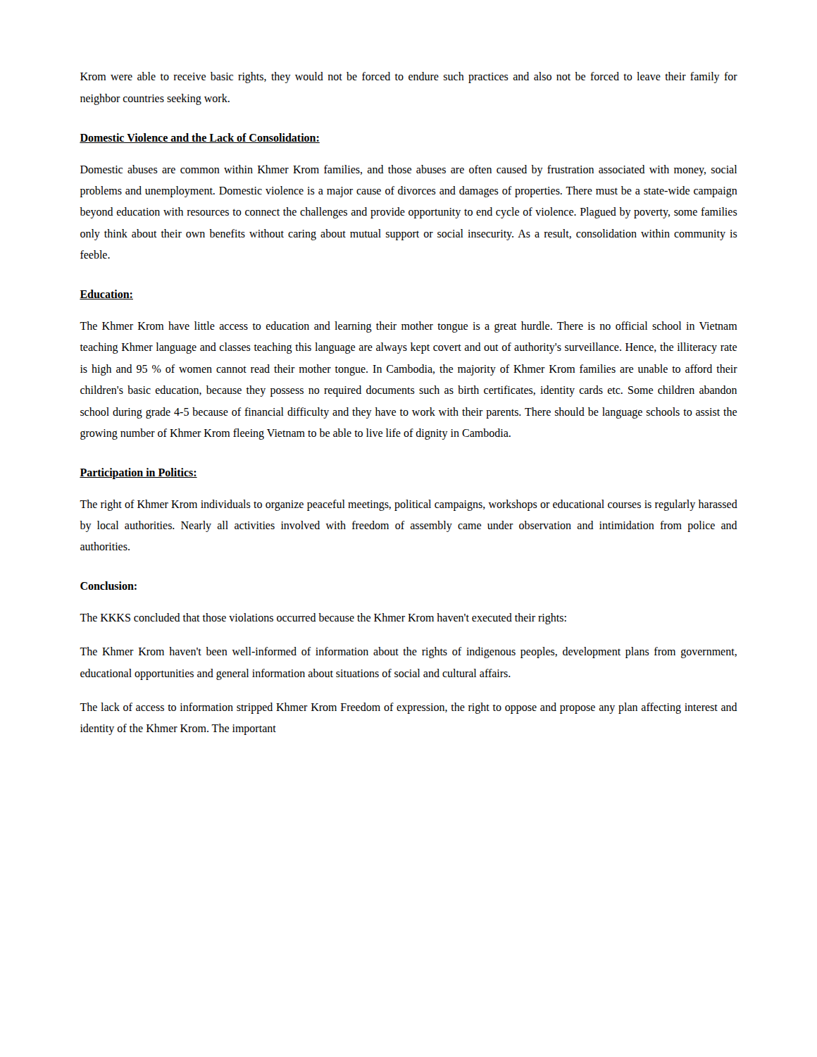Krom were able to receive basic rights, they would not be forced to endure such practices and also not be forced to leave their family for neighbor countries seeking work.
Domestic Violence and the Lack of Consolidation:
Domestic abuses are common within Khmer Krom families, and those abuses are often caused by frustration associated with money, social problems and unemployment. Domestic violence is a major cause of divorces and damages of properties. There must be a state-wide campaign beyond education with resources to connect the challenges and provide opportunity to end cycle of violence. Plagued by poverty, some families only think about their own benefits without caring about mutual support or social insecurity. As a result, consolidation within community is feeble.
Education:
The Khmer Krom have little access to education and learning their mother tongue is a great hurdle. There is no official school in Vietnam teaching Khmer language and classes teaching this language are always kept covert and out of authority's surveillance. Hence, the illiteracy rate is high and 95 % of women cannot read their mother tongue. In Cambodia, the majority of Khmer Krom families are unable to afford their children's basic education, because they possess no required documents such as birth certificates, identity cards etc. Some children abandon school during grade 4-5 because of financial difficulty and they have to work with their parents. There should be language schools to assist the growing number of Khmer Krom fleeing Vietnam to be able to live life of dignity in Cambodia.
Participation in Politics:
The right of Khmer Krom individuals to organize peaceful meetings, political campaigns, workshops or educational courses is regularly harassed by local authorities. Nearly all activities involved with freedom of assembly came under observation and intimidation from police and authorities.
Conclusion:
The KKKS concluded that those violations occurred because the Khmer Krom haven't executed their rights:
The Khmer Krom haven't been well-informed of information about the rights of indigenous peoples, development plans from government, educational opportunities and general information about situations of social and cultural affairs.
The lack of access to information stripped Khmer Krom Freedom of expression, the right to oppose and propose any plan affecting interest and identity of the Khmer Krom. The important